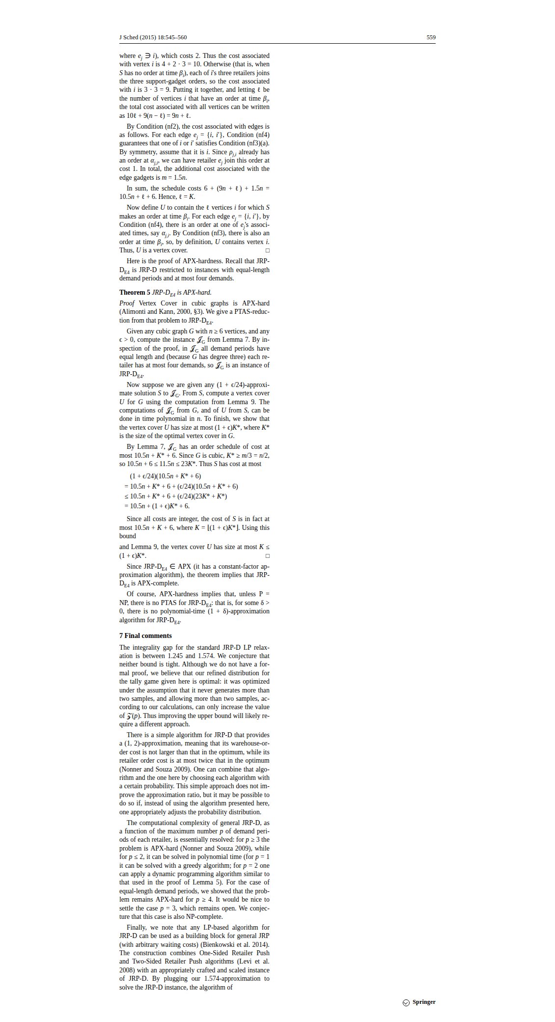J Sched (2015) 18:545–560 559
where ej ∋ i), which costs 2. Thus the cost associated with vertex i is 4 + 2 · 3 = 10. Otherwise (that is, when S has no order at time βi), each of i's three retailers joins the three support-gadget orders, so the cost associated with i is 3 · 3 = 9. Putting it together, and letting ℓ be the number of vertices i that have an order at time βi, the total cost associated with all vertices can be written as 10ℓ + 9(n − ℓ) = 9n + ℓ.
By Condition (nf2), the cost associated with edges is as follows. For each edge ej = {i, i′}, Condition (nf4) guarantees that one of i or i′ satisfies Condition (nf3)(a). By symmetry, assume that it is i. Since ρj,i already has an order at αj,i, we can have retailer ej join this order at cost 1. In total, the additional cost associated with the edge gadgets is m = 1.5n.
In sum, the schedule costs 6 + (9n + ℓ) + 1.5n = 10.5n + ℓ + 6. Hence, ℓ = K.
Now define U to contain the ℓ vertices i for which S makes an order at time βi. For each edge ej = {i, i′}, by Condition (nf4), there is an order at one of ej's associated times, say αj,i. By Condition (nf3), there is also an order at time βi, so, by definition, U contains vertex i. Thus, U is a vertex cover.
Here is the proof of APX-hardness. Recall that JRP-DE4 is JRP-D restricted to instances with equal-length demand periods and at most four demands.
Theorem 5 JRP-DE4 is APX-hard.
Proof Vertex Cover in cubic graphs is APX-hard (Alimonti and Kann, 2000, §3). We give a PTAS-reduction from that problem to JRP-DE4.
Given any cubic graph G with n ≥ 6 vertices, and any ϵ > 0, compute the instance 𝒥G from Lemma 7. By inspection of the proof, in 𝒥G all demand periods have equal length and (because G has degree three) each retailer has at most four demands, so 𝒥G is an instance of JRP-DE4.
Now suppose we are given any (1 + ϵ/24)-approximate solution S to 𝒥G. From S, compute a vertex cover U for G using the computation from Lemma 9. The computations of 𝒥G from G, and of U from S, can be done in time polynomial in n. To finish, we show that the vertex cover U has size at most (1 + ϵ)K*, where K* is the size of the optimal vertex cover in G.
By Lemma 7, 𝒥G has an order schedule of cost at most 10.5n + K* + 6. Since G is cubic, K* ≥ m/3 = n/2, so 10.5n + 6 ≤ 11.5n ≤ 23K*. Thus S has cost at most
(1 + ϵ/24)(10.5n + K* + 6)
=10.5n + K* + 6 + (ϵ/24)(10.5n + K* + 6)
≤10.5n + K* + 6 + (ϵ/24)(23K* + K*)
=10.5n + (1 + ϵ)K* + 6.
Since all costs are integer, the cost of S is in fact at most 10.5n + K + 6, where K = ⌊(1 + ϵ)K*⌋. Using this bound
and Lemma 9, the vertex cover U has size at most K ≤ (1 + ϵ)K*.
Since JRP-DE4 ∈ APX (it has a constant-factor approximation algorithm), the theorem implies that JRP-DE4 is APX-complete.
Of course, APX-hardness implies that, unless P = NP, there is no PTAS for JRP-DE4: that is, for some δ > 0, there is no polynomial-time (1 + δ)-approximation algorithm for JRP-DE4.
7 Final comments
The integrality gap for the standard JRP-D LP relaxation is between 1.245 and 1.574. We conjecture that neither bound is tight. Although we do not have a formal proof, we believe that our refined distribution for the tally game given here is optimal: it was optimized under the assumption that it never generates more than two samples, and allowing more than two samples, according to our calculations, can only increase the value of 𝒵(p). Thus improving the upper bound will likely require a different approach.
There is a simple algorithm for JRP-D that provides a (1, 2)-approximation, meaning that its warehouse-order cost is not larger than that in the optimum, while its retailer order cost is at most twice that in the optimum (Nonner and Souza 2009). One can combine that algorithm and the one here by choosing each algorithm with a certain probability. This simple approach does not improve the approximation ratio, but it may be possible to do so if, instead of using the algorithm presented here, one appropriately adjusts the probability distribution.
The computational complexity of general JRP-D, as a function of the maximum number p of demand periods of each retailer, is essentially resolved: for p ≥ 3 the problem is APX-hard (Nonner and Souza 2009), while for p ≤ 2, it can be solved in polynomial time (for p = 1 it can be solved with a greedy algorithm; for p = 2 one can apply a dynamic programming algorithm similar to that used in the proof of Lemma 5). For the case of equal-length demand periods, we showed that the problem remains APX-hard for p ≥ 4. It would be nice to settle the case p = 3, which remains open. We conjecture that this case is also NP-complete.
Finally, we note that any LP-based algorithm for JRP-D can be used as a building block for general JRP (with arbitrary waiting costs) (Bienkowski et al. 2014). The construction combines One-Sided Retailer Push and Two-Sided Retailer Push algorithms (Levi et al. 2008) with an appropriately crafted and scaled instance of JRP-D. By plugging our 1.574-approximation to solve the JRP-D instance, the algorithm of
Springer